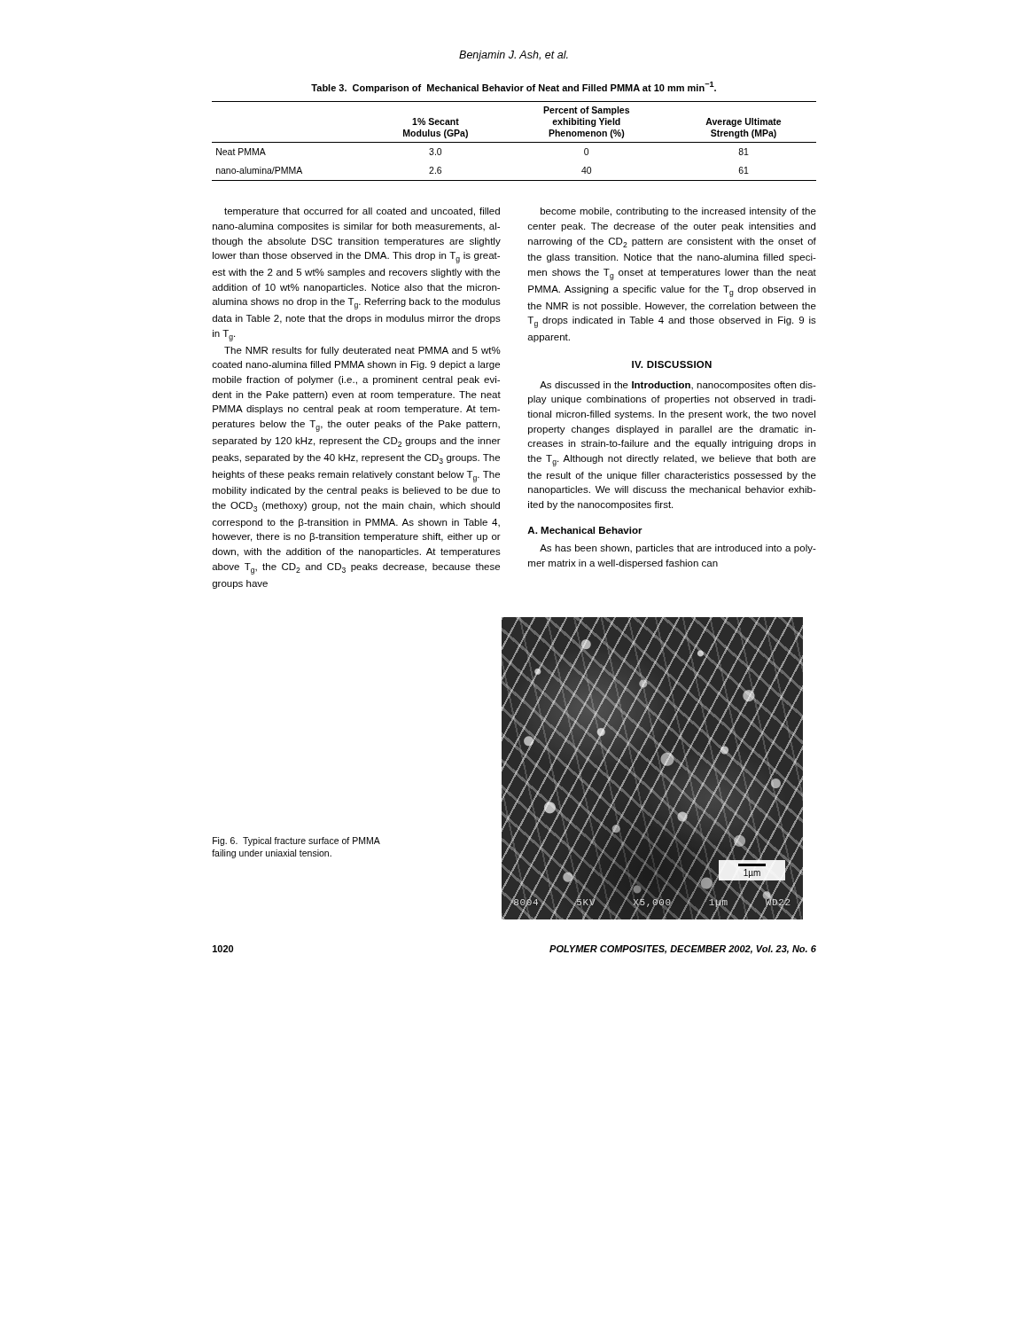Benjamin J. Ash, et al.
Table 3. Comparison of Mechanical Behavior of Neat and Filled PMMA at 10 mm min−1.
| | 1% Secant Modulus (GPa) | Percent of Samples exhibiting Yield Phenomenon (%) | Average Ultimate Strength (MPa) |
| --- | --- | --- | --- |
| Neat PMMA | 3.0 | 0 | 81 |
| nano-alumina/PMMA | 2.6 | 40 | 61 |
temperature that occurred for all coated and uncoated, filled nano-alumina composites is similar for both measurements, although the absolute DSC transition temperatures are slightly lower than those observed in the DMA. This drop in Tg is greatest with the 2 and 5 wt% samples and recovers slightly with the addition of 10 wt% nanoparticles. Notice also that the micron-alumina shows no drop in the Tg. Referring back to the modulus data in Table 2, note that the drops in modulus mirror the drops in Tg.
The NMR results for fully deuterated neat PMMA and 5 wt% coated nano-alumina filled PMMA shown in Fig. 9 depict a large mobile fraction of polymer (i.e., a prominent central peak evident in the Pake pattern) even at room temperature. The neat PMMA displays no central peak at room temperature. At temperatures below the Tg, the outer peaks of the Pake pattern, separated by 120 kHz, represent the CD2 groups and the inner peaks, separated by the 40 kHz, represent the CD3 groups. The heights of these peaks remain relatively constant below Tg. The mobility indicated by the central peaks is believed to be due to the OCD3 (methoxy) group, not the main chain, which should correspond to the β-transition in PMMA. As shown in Table 4, however, there is no β-transition temperature shift, either up or down, with the addition of the nanoparticles. At temperatures above Tg, the CD2 and CD3 peaks decrease, because these groups have
become mobile, contributing to the increased intensity of the center peak. The decrease of the outer peak intensities and narrowing of the CD2 pattern are consistent with the onset of the glass transition. Notice that the nano-alumina filled specimen shows the Tg onset at temperatures lower than the neat PMMA. Assigning a specific value for the Tg drop observed in the NMR is not possible. However, the correlation between the Tg drops indicated in Table 4 and those observed in Fig. 9 is apparent.
IV. DISCUSSION
As discussed in the Introduction, nanocomposites often display unique combinations of properties not observed in traditional micron-filled systems. In the present work, the two novel property changes displayed in parallel are the dramatic increases in strain-to-failure and the equally intriguing drops in the Tg. Although not directly related, we believe that both are the result of the unique filler characteristics possessed by the nanoparticles. We will discuss the mechanical behavior exhibited by the nanocomposites first.
A. Mechanical Behavior
As has been shown, particles that are introduced into a polymer matrix in a well-dispersed fashion can
Fig. 6. Typical fracture surface of PMMA failing under uniaxial tension.
1µm
80045KV X5,0001µm WD22
1020 POLYMER COMPOSITES, DECEMBER 2002, Vol. 23, No. 6